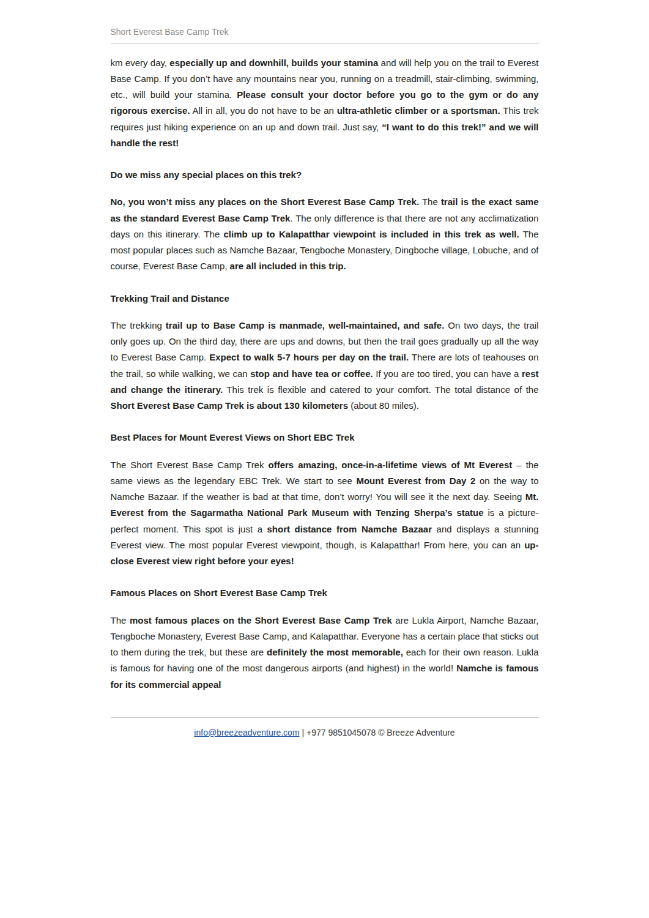Short Everest Base Camp Trek
km every day, especially up and downhill, builds your stamina and will help you on the trail to Everest Base Camp. If you don’t have any mountains near you, running on a treadmill, stair-climbing, swimming, etc., will build your stamina. Please consult your doctor before you go to the gym or do any rigorous exercise. All in all, you do not have to be an ultra-athletic climber or a sportsman. This trek requires just hiking experience on an up and down trail. Just say, “I want to do this trek!” and we will handle the rest!
Do we miss any special places on this trek?
No, you won’t miss any places on the Short Everest Base Camp Trek. The trail is the exact same as the standard Everest Base Camp Trek. The only difference is that there are not any acclimatization days on this itinerary. The climb up to Kalapatthar viewpoint is included in this trek as well. The most popular places such as Namche Bazaar, Tengboche Monastery, Dingboche village, Lobuche, and of course, Everest Base Camp, are all included in this trip.
Trekking Trail and Distance
The trekking trail up to Base Camp is manmade, well-maintained, and safe. On two days, the trail only goes up. On the third day, there are ups and downs, but then the trail goes gradually up all the way to Everest Base Camp. Expect to walk 5-7 hours per day on the trail. There are lots of teahouses on the trail, so while walking, we can stop and have tea or coffee. If you are too tired, you can have a rest and change the itinerary. This trek is flexible and catered to your comfort. The total distance of the Short Everest Base Camp Trek is about 130 kilometers (about 80 miles).
Best Places for Mount Everest Views on Short EBC Trek
The Short Everest Base Camp Trek offers amazing, once-in-a-lifetime views of Mt Everest – the same views as the legendary EBC Trek. We start to see Mount Everest from Day 2 on the way to Namche Bazaar. If the weather is bad at that time, don’t worry! You will see it the next day. Seeing Mt. Everest from the Sagarmatha National Park Museum with Tenzing Sherpa’s statue is a picture-perfect moment. This spot is just a short distance from Namche Bazaar and displays a stunning Everest view. The most popular Everest viewpoint, though, is Kalapatthar! From here, you can an up-close Everest view right before your eyes!
Famous Places on Short Everest Base Camp Trek
The most famous places on the Short Everest Base Camp Trek are Lukla Airport, Namche Bazaar, Tengboche Monastery, Everest Base Camp, and Kalapatthar. Everyone has a certain place that sticks out to them during the trek, but these are definitely the most memorable, each for their own reason. Lukla is famous for having one of the most dangerous airports (and highest) in the world! Namche is famous for its commercial appeal
info@breezeadventure.com | +977 9851045078 © Breeze Adventure